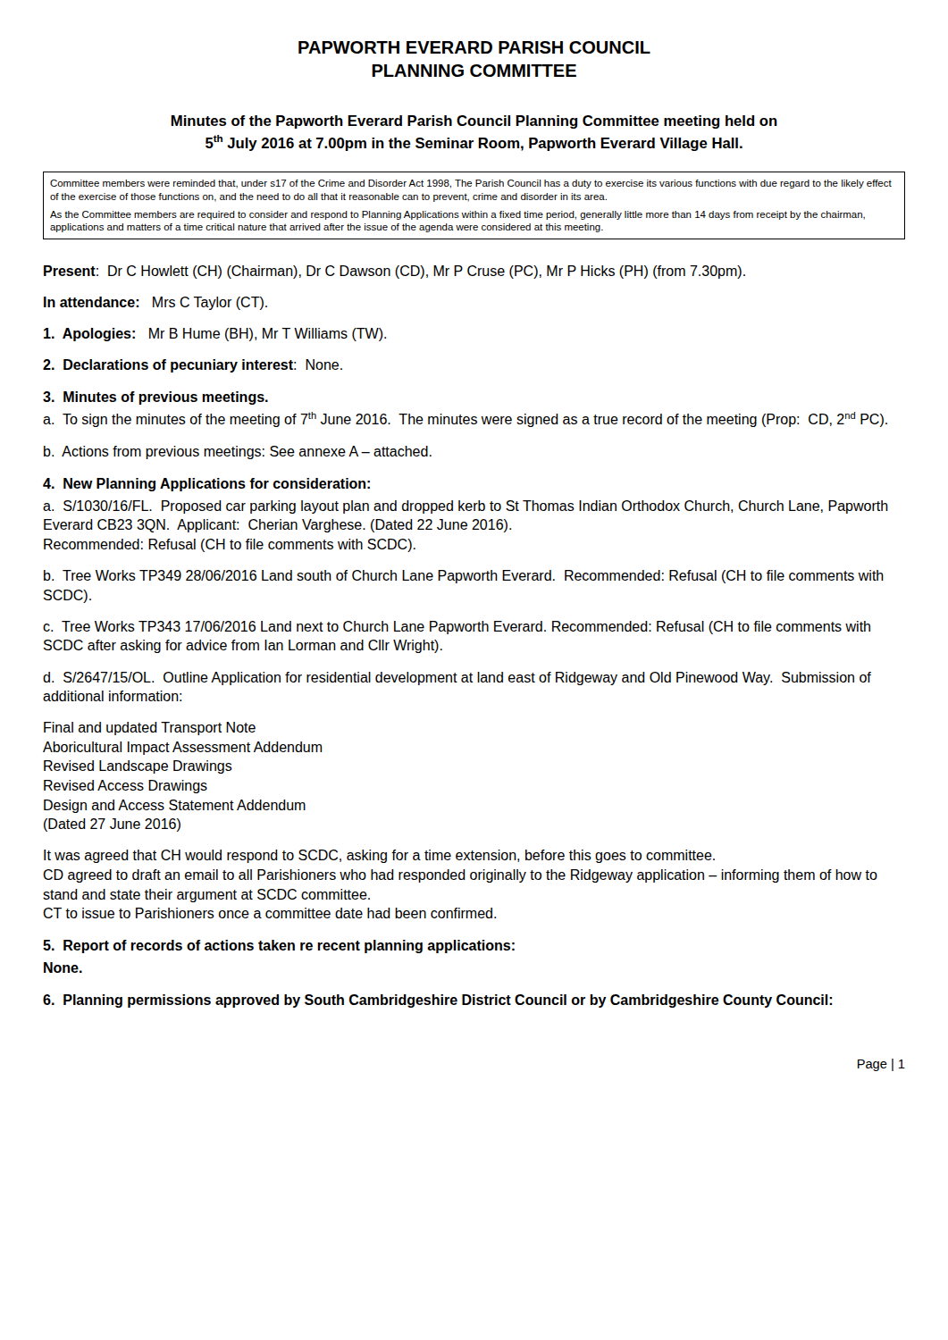PAPWORTH EVERARD PARISH COUNCIL
PLANNING COMMITTEE
Minutes of the Papworth Everard Parish Council Planning Committee meeting held on
5th July 2016 at 7.00pm in the Seminar Room, Papworth Everard Village Hall.
Committee members were reminded that, under s17 of the Crime and Disorder Act 1998, The Parish Council has a duty to exercise its various functions with due regard to the likely effect of the exercise of those functions on, and the need to do all that it reasonable can to prevent, crime and disorder in its area.
As the Committee members are required to consider and respond to Planning Applications within a fixed time period, generally little more than 14 days from receipt by the chairman, applications and matters of a time critical nature that arrived after the issue of the agenda were considered at this meeting.
Present: Dr C Howlett (CH) (Chairman), Dr C Dawson (CD), Mr P Cruse (PC), Mr P Hicks (PH) (from 7.30pm).
In attendance: Mrs C Taylor (CT).
1. Apologies: Mr B Hume (BH), Mr T Williams (TW).
2. Declarations of pecuniary interest: None.
3. Minutes of previous meetings.
a. To sign the minutes of the meeting of 7th June 2016. The minutes were signed as a true record of the meeting (Prop: CD, 2nd PC).
b. Actions from previous meetings: See annexe A – attached.
4. New Planning Applications for consideration:
a. S/1030/16/FL. Proposed car parking layout plan and dropped kerb to St Thomas Indian Orthodox Church, Church Lane, Papworth Everard CB23 3QN. Applicant: Cherian Varghese. (Dated 22 June 2016).
Recommended: Refusal (CH to file comments with SCDC).
b. Tree Works TP349 28/06/2016 Land south of Church Lane Papworth Everard. Recommended: Refusal (CH to file comments with SCDC).
c. Tree Works TP343 17/06/2016 Land next to Church Lane Papworth Everard. Recommended: Refusal (CH to file comments with SCDC after asking for advice from Ian Lorman and Cllr Wright).
d. S/2647/15/OL. Outline Application for residential development at land east of Ridgeway and Old Pinewood Way. Submission of additional information:
Final and updated Transport Note
Aboricultural Impact Assessment Addendum
Revised Landscape Drawings
Revised Access Drawings
Design and Access Statement Addendum
(Dated 27 June 2016)
It was agreed that CH would respond to SCDC, asking for a time extension, before this goes to committee.
CD agreed to draft an email to all Parishioners who had responded originally to the Ridgeway application – informing them of how to stand and state their argument at SCDC committee.
CT to issue to Parishioners once a committee date had been confirmed.
5. Report of records of actions taken re recent planning applications:
None.
6. Planning permissions approved by South Cambridgeshire District Council or by Cambridgeshire County Council:
Page | 1